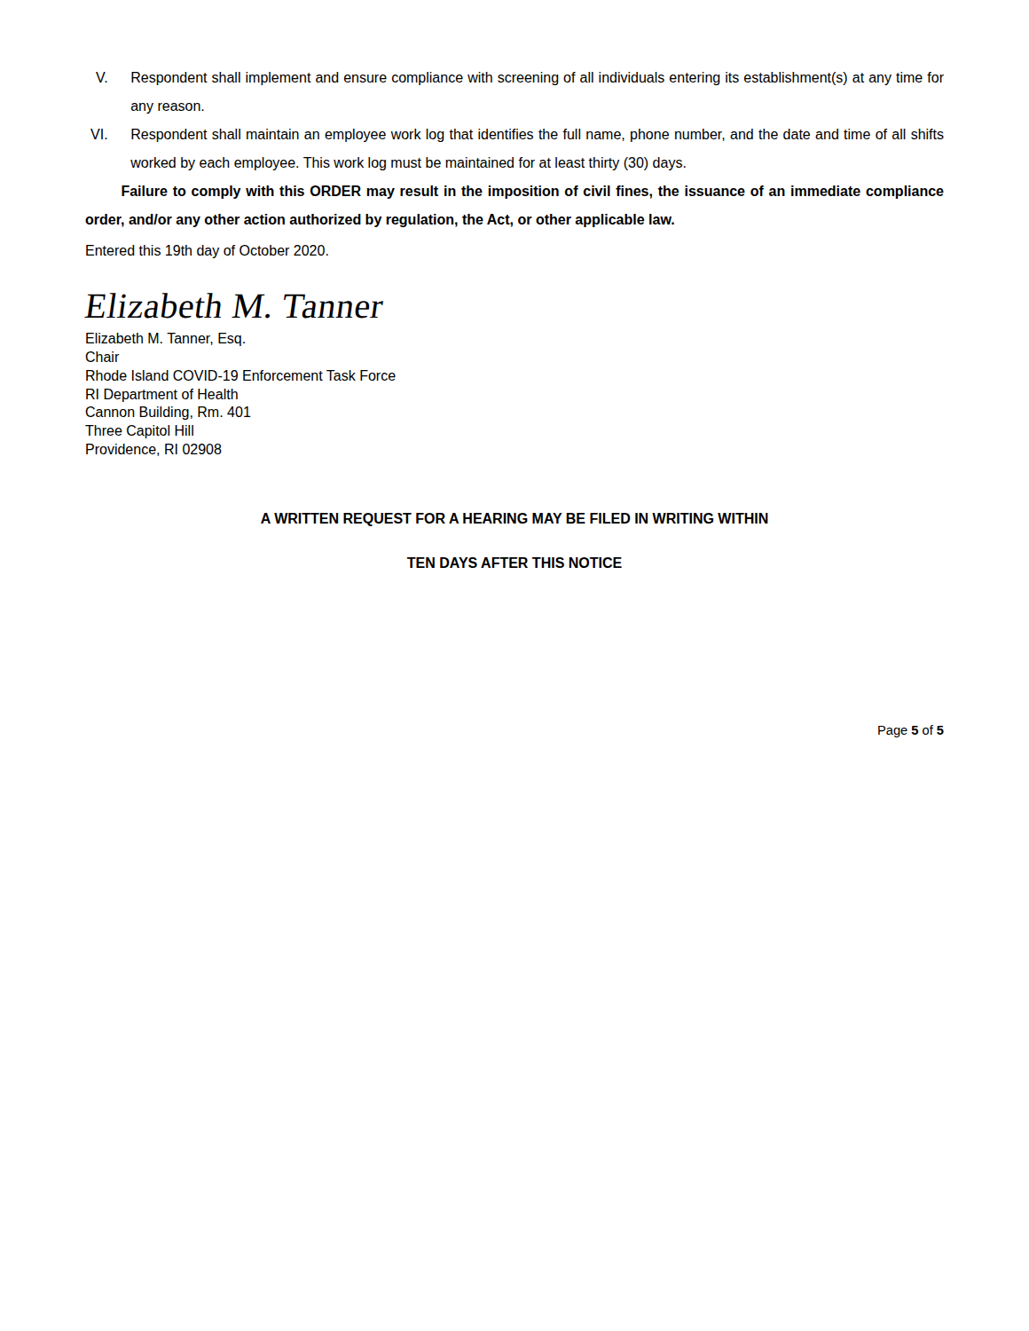V. Respondent shall implement and ensure compliance with screening of all individuals entering its establishment(s) at any time for any reason.
VI. Respondent shall maintain an employee work log that identifies the full name, phone number, and the date and time of all shifts worked by each employee. This work log must be maintained for at least thirty (30) days.
Failure to comply with this ORDER may result in the imposition of civil fines, the issuance of an immediate compliance order, and/or any other action authorized by regulation, the Act, or other applicable law.
Entered this 19th day of October 2020.
Elizabeth M. Tanner
Elizabeth M. Tanner, Esq.
Chair
Rhode Island COVID-19 Enforcement Task Force
RI Department of Health
Cannon Building, Rm. 401
Three Capitol Hill
Providence, RI 02908
A WRITTEN REQUEST FOR A HEARING MAY BE FILED IN WRITING WITHIN
TEN DAYS AFTER THIS NOTICE
Page 5 of 5